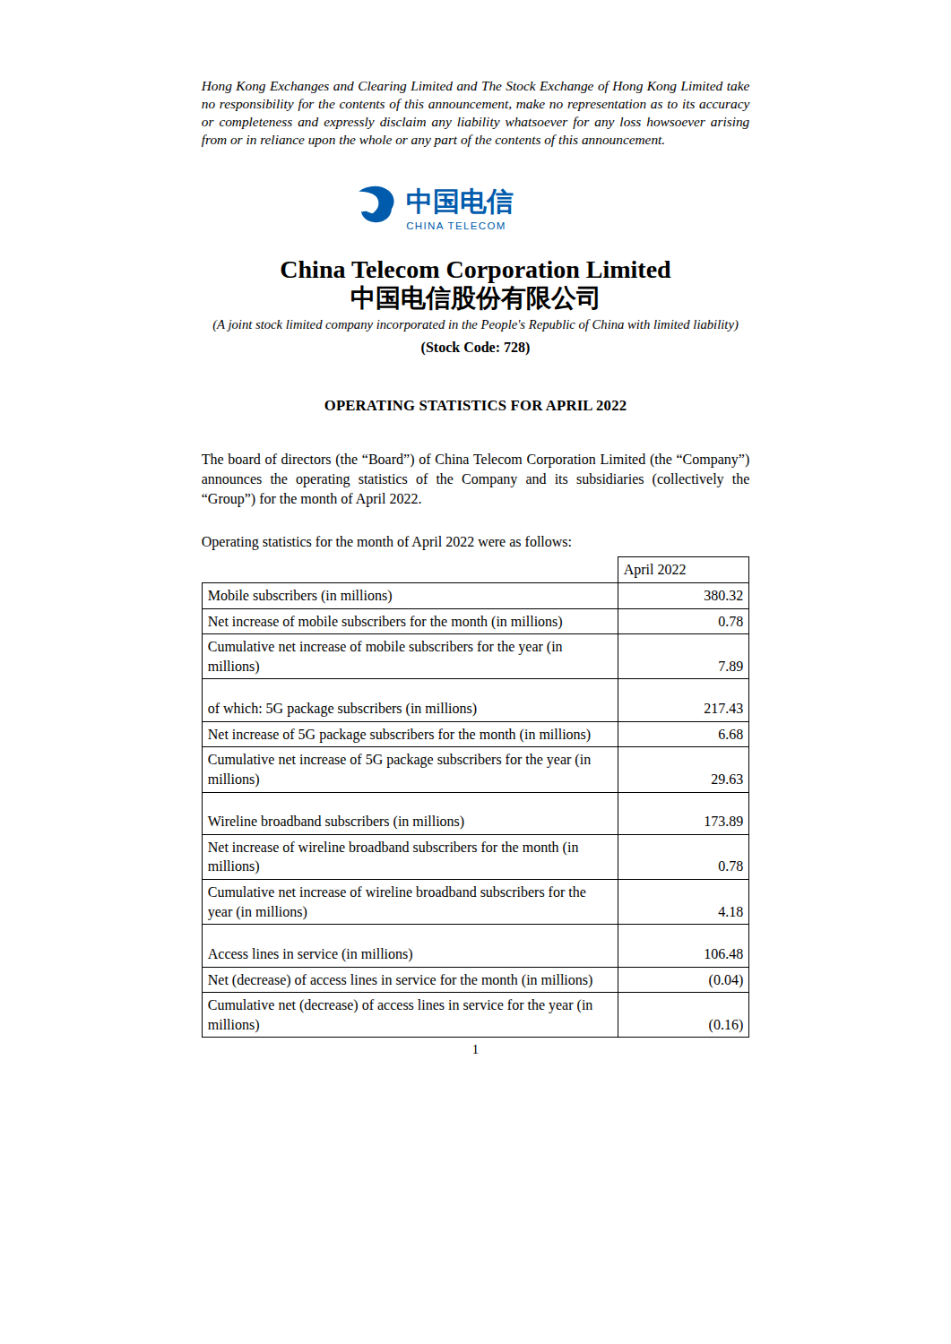Hong Kong Exchanges and Clearing Limited and The Stock Exchange of Hong Kong Limited take no responsibility for the contents of this announcement, make no representation as to its accuracy or completeness and expressly disclaim any liability whatsoever for any loss howsoever arising from or in reliance upon the whole or any part of the contents of this announcement.
China Telecom Corporation Limited
中国电信股份有限公司
(A joint stock limited company incorporated in the People's Republic of China with limited liability)
(Stock Code: 728)
OPERATING STATISTICS FOR APRIL 2022
The board of directors (the “Board”) of China Telecom Corporation Limited (the “Company”) announces the operating statistics of the Company and its subsidiaries (collectively the “Group”) for the month of April 2022.
Operating statistics for the month of April 2022 were as follows:
| | April 2022 |
| Mobile subscribers (in millions) | 380.32 |
| Net increase of mobile subscribers for the month (in millions) | 0.78 |
| Cumulative net increase of mobile subscribers for the year (in millions) | 7.89 |
| of which: 5G package subscribers (in millions) | 217.43 |
| Net increase of 5G package subscribers for the month (in millions) | 6.68 |
| Cumulative net increase of 5G package subscribers for the year (in millions) | 29.63 |
| Wireline broadband subscribers (in millions) | 173.89 |
| Net increase of wireline broadband subscribers for the month (in millions) | 0.78 |
| Cumulative net increase of wireline broadband subscribers for the year (in millions) | 4.18 |
| Access lines in service (in millions) | 106.48 |
| Net (decrease) of access lines in service for the month (in millions) | (0.04) |
| Cumulative net (decrease) of access lines in service for the year (in millions) | (0.16) |
1